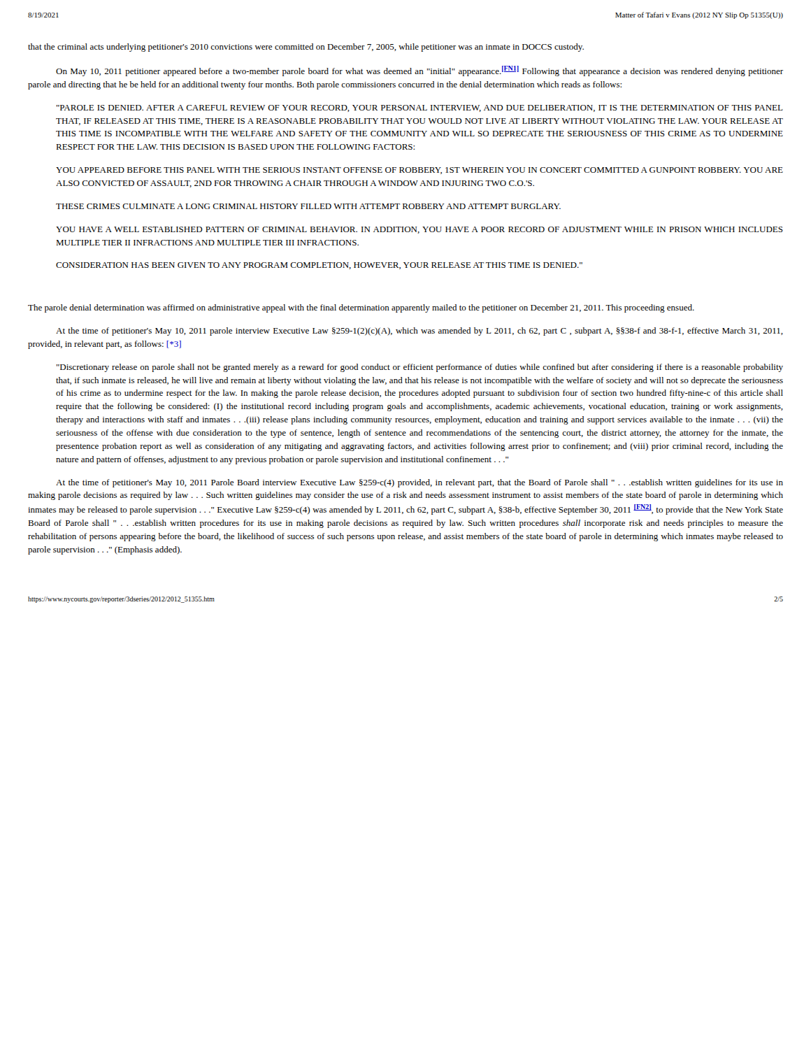8/19/2021
Matter of Tafari v Evans (2012 NY Slip Op 51355(U))
that the criminal acts underlying petitioner's 2010 convictions were committed on December 7, 2005, while petitioner was an inmate in DOCCS custody.
On May 10, 2011 petitioner appeared before a two-member parole board for what was deemed an "initial" appearance.[FN1] Following that appearance a decision was rendered denying petitioner parole and directing that he be held for an additional twenty four months. Both parole commissioners concurred in the denial determination which reads as follows:
"PAROLE IS DENIED. AFTER A CAREFUL REVIEW OF YOUR RECORD, YOUR PERSONAL INTERVIEW, AND DUE DELIBERATION, IT IS THE DETERMINATION OF THIS PANEL THAT, IF RELEASED AT THIS TIME, THERE IS A REASONABLE PROBABILITY THAT YOU WOULD NOT LIVE AT LIBERTY WITHOUT VIOLATING THE LAW. YOUR RELEASE AT THIS TIME IS INCOMPATIBLE WITH THE WELFARE AND SAFETY OF THE COMMUNITY AND WILL SO DEPRECATE THE SERIOUSNESS OF THIS CRIME AS TO UNDERMINE RESPECT FOR THE LAW. THIS DECISION IS BASED UPON THE FOLLOWING FACTORS:
YOU APPEARED BEFORE THIS PANEL WITH THE SERIOUS INSTANT OFFENSE OF ROBBERY, 1ST WHEREIN YOU IN CONCERT COMMITTED A GUNPOINT ROBBERY. YOU ARE ALSO CONVICTED OF ASSAULT, 2ND FOR THROWING A CHAIR THROUGH A WINDOW AND INJURING TWO C.O.'S.
THESE CRIMES CULMINATE A LONG CRIMINAL HISTORY FILLED WITH ATTEMPT ROBBERY AND ATTEMPT BURGLARY.
YOU HAVE A WELL ESTABLISHED PATTERN OF CRIMINAL BEHAVIOR. IN ADDITION, YOU HAVE A POOR RECORD OF ADJUSTMENT WHILE IN PRISON WHICH INCLUDES MULTIPLE TIER II INFRACTIONS AND MULTIPLE TIER III INFRACTIONS.
CONSIDERATION HAS BEEN GIVEN TO ANY PROGRAM COMPLETION, HOWEVER, YOUR RELEASE AT THIS TIME IS DENIED."
The parole denial determination was affirmed on administrative appeal with the final determination apparently mailed to the petitioner on December 21, 2011. This proceeding ensued.
At the time of petitioner's May 10, 2011 parole interview Executive Law §259-1(2)(c)(A), which was amended by L 2011, ch 62, part C , subpart A, §§38-f and 38-f-1, effective March 31, 2011, provided, in relevant part, as follows: [*3]
"Discretionary release on parole shall not be granted merely as a reward for good conduct or efficient performance of duties while confined but after considering if there is a reasonable probability that, if such inmate is released, he will live and remain at liberty without violating the law, and that his release is not incompatible with the welfare of society and will not so deprecate the seriousness of his crime as to undermine respect for the law. In making the parole release decision, the procedures adopted pursuant to subdivision four of section two hundred fifty-nine-c of this article shall require that the following be considered: (I) the institutional record including program goals and accomplishments, academic achievements, vocational education, training or work assignments, therapy and interactions with staff and inmates . . .(iii) release plans including community resources, employment, education and training and support services available to the inmate . . . (vii) the seriousness of the offense with due consideration to the type of sentence, length of sentence and recommendations of the sentencing court, the district attorney, the attorney for the inmate, the presentence probation report as well as consideration of any mitigating and aggravating factors, and activities following arrest prior to confinement; and (viii) prior criminal record, including the nature and pattern of offenses, adjustment to any previous probation or parole supervision and institutional confinement . . ."
At the time of petitioner's May 10, 2011 Parole Board interview Executive Law §259-c(4) provided, in relevant part, that the Board of Parole shall " . . .establish written guidelines for its use in making parole decisions as required by law . . . Such written guidelines may consider the use of a risk and needs assessment instrument to assist members of the state board of parole in determining which inmates may be released to parole supervision . . ." Executive Law §259-c(4) was amended by L 2011, ch 62, part C, subpart A, §38-b, effective September 30, 2011 [FN2], to provide that the New York State Board of Parole shall " . . .establish written procedures for its use in making parole decisions as required by law. Such written procedures shall incorporate risk and needs principles to measure the rehabilitation of persons appearing before the board, the likelihood of success of such persons upon release, and assist members of the state board of parole in determining which inmates maybe released to parole supervision . . ." (Emphasis added).
https://www.nycourts.gov/reporter/3dseries/2012/2012_51355.htm
2/5